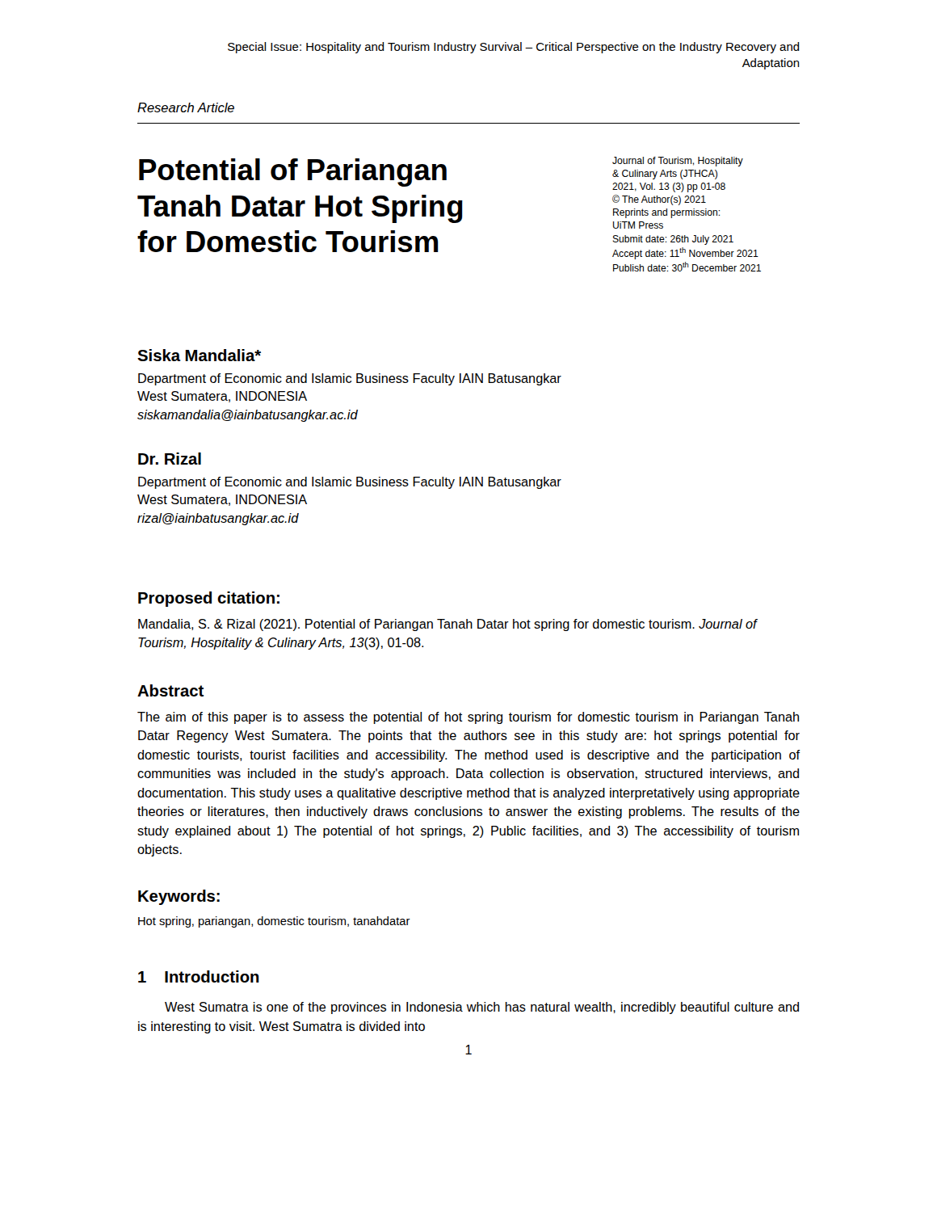Special Issue: Hospitality and Tourism Industry Survival – Critical Perspective on the Industry Recovery and Adaptation
Research Article
Potential of Pariangan Tanah Datar Hot Spring for Domestic Tourism
Journal of Tourism, Hospitality
& Culinary Arts (JTHCA)
2021, Vol. 13 (3) pp 01-08
© The Author(s) 2021
Reprints and permission:
UiTM Press
Submit date: 26th July 2021
Accept date: 11th November 2021
Publish date: 30th December 2021
Siska Mandalia*
Department of Economic and Islamic Business Faculty IAIN Batusangkar
West Sumatera, INDONESIA
siskamandalia@iainbatusangkar.ac.id
Dr. Rizal
Department of Economic and Islamic Business Faculty IAIN Batusangkar
West Sumatera, INDONESIA
rizal@iainbatusangkar.ac.id
Proposed citation:
Mandalia, S. & Rizal (2021). Potential of Pariangan Tanah Datar hot spring for domestic tourism. Journal of Tourism, Hospitality & Culinary Arts, 13(3), 01-08.
Abstract
The aim of this paper is to assess the potential of hot spring tourism for domestic tourism in Pariangan Tanah Datar Regency West Sumatera. The points that the authors see in this study are: hot springs potential for domestic tourists, tourist facilities and accessibility. The method used is descriptive and the participation of communities was included in the study's approach. Data collection is observation, structured interviews, and documentation. This study uses a qualitative descriptive method that is analyzed interpretatively using appropriate theories or literatures, then inductively draws conclusions to answer the existing problems. The results of the study explained about 1) The potential of hot springs, 2) Public facilities, and 3) The accessibility of tourism objects.
Keywords:
Hot spring, pariangan, domestic tourism, tanahdatar
1 Introduction
West Sumatra is one of the provinces in Indonesia which has natural wealth, incredibly beautiful culture and is interesting to visit. West Sumatra is divided into
1